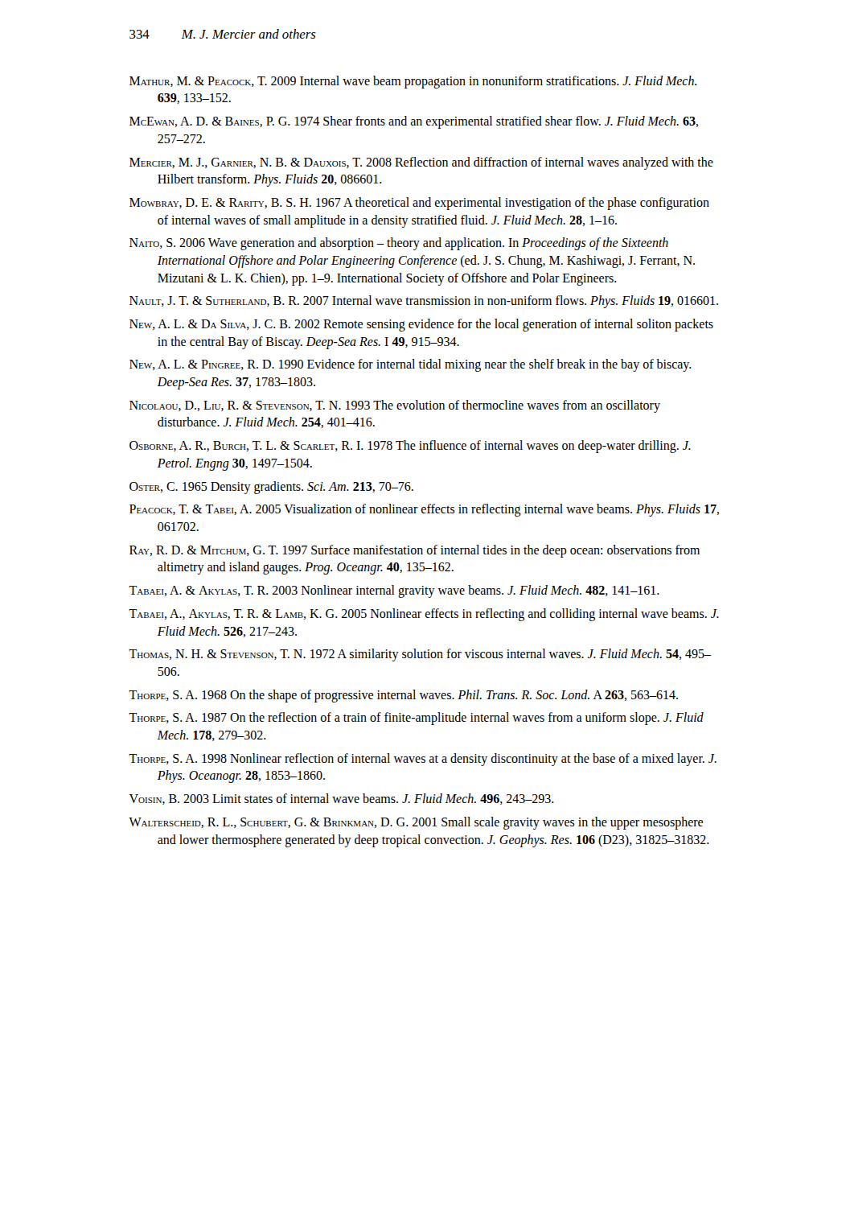334 M. J. Mercier and others
Mathur, M. & Peacock, T. 2009 Internal wave beam propagation in nonuniform stratifications. J. Fluid Mech. 639, 133–152.
McEwan, A. D. & Baines, P. G. 1974 Shear fronts and an experimental stratified shear flow. J. Fluid Mech. 63, 257–272.
Mercier, M. J., Garnier, N. B. & Dauxois, T. 2008 Reflection and diffraction of internal waves analyzed with the Hilbert transform. Phys. Fluids 20, 086601.
Mowbray, D. E. & Rarity, B. S. H. 1967 A theoretical and experimental investigation of the phase configuration of internal waves of small amplitude in a density stratified fluid. J. Fluid Mech. 28, 1–16.
Naito, S. 2006 Wave generation and absorption – theory and application. In Proceedings of the Sixteenth International Offshore and Polar Engineering Conference (ed. J. S. Chung, M. Kashiwagi, J. Ferrant, N. Mizutani & L. K. Chien), pp. 1–9. International Society of Offshore and Polar Engineers.
Nault, J. T. & Sutherland, B. R. 2007 Internal wave transmission in non-uniform flows. Phys. Fluids 19, 016601.
New, A. L. & Da Silva, J. C. B. 2002 Remote sensing evidence for the local generation of internal soliton packets in the central Bay of Biscay. Deep-Sea Res. I 49, 915–934.
New, A. L. & Pingree, R. D. 1990 Evidence for internal tidal mixing near the shelf break in the bay of biscay. Deep-Sea Res. 37, 1783–1803.
Nicolaou, D., Liu, R. & Stevenson, T. N. 1993 The evolution of thermocline waves from an oscillatory disturbance. J. Fluid Mech. 254, 401–416.
Osborne, A. R., Burch, T. L. & Scarlet, R. I. 1978 The influence of internal waves on deep-water drilling. J. Petrol. Engng 30, 1497–1504.
Oster, C. 1965 Density gradients. Sci. Am. 213, 70–76.
Peacock, T. & Tabei, A. 2005 Visualization of nonlinear effects in reflecting internal wave beams. Phys. Fluids 17, 061702.
Ray, R. D. & Mitchum, G. T. 1997 Surface manifestation of internal tides in the deep ocean: observations from altimetry and island gauges. Prog. Oceangr. 40, 135–162.
Tabaei, A. & Akylas, T. R. 2003 Nonlinear internal gravity wave beams. J. Fluid Mech. 482, 141–161.
Tabaei, A., Akylas, T. R. & Lamb, K. G. 2005 Nonlinear effects in reflecting and colliding internal wave beams. J. Fluid Mech. 526, 217–243.
Thomas, N. H. & Stevenson, T. N. 1972 A similarity solution for viscous internal waves. J. Fluid Mech. 54, 495–506.
Thorpe, S. A. 1968 On the shape of progressive internal waves. Phil. Trans. R. Soc. Lond. A 263, 563–614.
Thorpe, S. A. 1987 On the reflection of a train of finite-amplitude internal waves from a uniform slope. J. Fluid Mech. 178, 279–302.
Thorpe, S. A. 1998 Nonlinear reflection of internal waves at a density discontinuity at the base of a mixed layer. J. Phys. Oceanogr. 28, 1853–1860.
Voisin, B. 2003 Limit states of internal wave beams. J. Fluid Mech. 496, 243–293.
Walterscheid, R. L., Schubert, G. & Brinkman, D. G. 2001 Small scale gravity waves in the upper mesosphere and lower thermosphere generated by deep tropical convection. J. Geophys. Res. 106 (D23), 31825–31832.